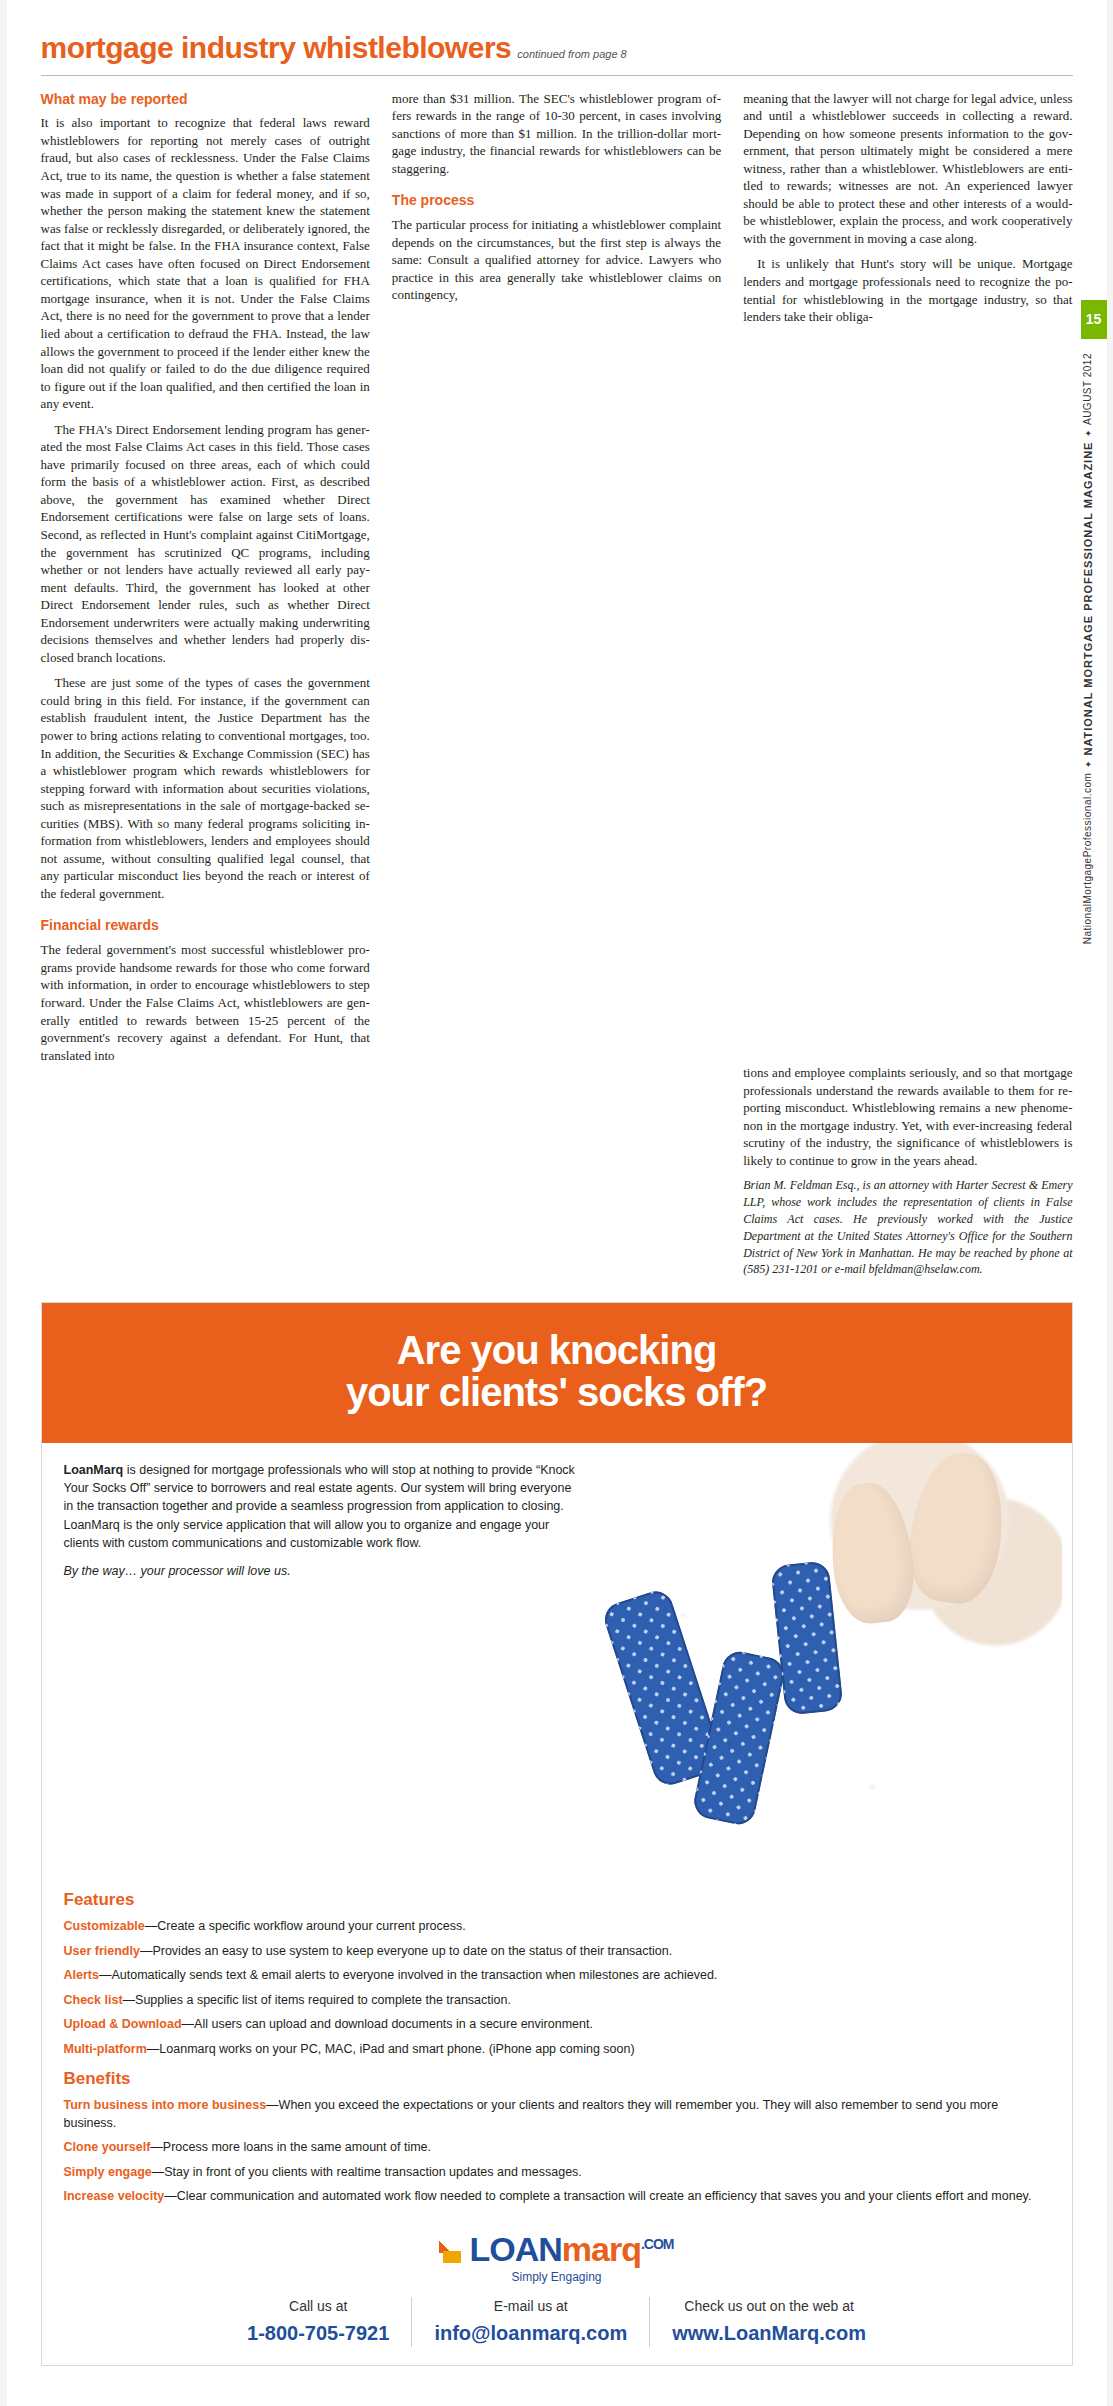mortgage industry whistleblowers
continued from page 8
What may be reported
It is also important to recognize that federal laws reward whistleblowers for reporting not merely cases of outright fraud, but also cases of recklessness. Under the False Claims Act, true to its name, the question is whether a false statement was made in support of a claim for federal money, and if so, whether the person making the statement knew the statement was false or recklessly disregarded, or deliberately ignored, the fact that it might be false. In the FHA insurance context, False Claims Act cases have often focused on Direct Endorsement certifications, which state that a loan is qualified for FHA mortgage insurance, when it is not. Under the False Claims Act, there is no need for the government to prove that a lender lied about a certification to defraud the FHA. Instead, the law allows the government to proceed if the lender either knew the loan did not qualify or failed to do the due diligence required to figure out if the loan qualified, and then certified the loan in any event.
The FHA's Direct Endorsement lending program has generated the most False Claims Act cases in this field. Those cases have primarily focused on three areas, each of which could form the basis of a whistleblower action. First, as described above, the government has examined whether Direct Endorsement certifications were false on large sets of loans. Second, as reflected in Hunt's complaint against CitiMortgage, the government has scrutinized QC programs, including whether or not lenders have actually reviewed all early payment defaults. Third, the government has looked at other Direct Endorsement lender rules, such as whether Direct Endorsement underwriters were actually making underwriting decisions themselves and whether lenders had properly disclosed branch locations.
These are just some of the types of cases the government could bring in this field. For instance, if the government can establish fraudulent intent, the Justice Department has the power to bring actions relating to conventional mortgages, too. In addition, the Securities & Exchange Commission (SEC) has a whistleblower program which rewards whistleblowers for stepping forward with information about securities violations, such as misrepresentations in the sale of mortgage-backed securities (MBS). With so many federal programs soliciting information from whistleblowers, lenders and employees should not assume, without consulting qualified legal counsel, that any particular misconduct lies beyond the reach or interest of the federal government.
Financial rewards
The federal government's most successful whistleblower programs provide handsome rewards for those who come forward with information, in order to encourage whistleblowers to step forward. Under the False Claims Act, whistleblowers are generally entitled to rewards between 15-25 percent of the government's recovery against a defendant. For Hunt, that translated into
more than $31 million. The SEC's whistleblower program offers rewards in the range of 10-30 percent, in cases involving sanctions of more than $1 million. In the trillion-dollar mortgage industry, the financial rewards for whistleblowers can be staggering.
The process
The particular process for initiating a whistleblower complaint depends on the circumstances, but the first step is always the same: Consult a qualified attorney for advice. Lawyers who practice in this area generally take whistleblower claims on contingency,
meaning that the lawyer will not charge for legal advice, unless and until a whistleblower succeeds in collecting a reward. Depending on how someone presents information to the government, that person ultimately might be considered a mere witness, rather than a whistleblower. Whistleblowers are entitled to rewards; witnesses are not. An experienced lawyer should be able to protect these and other interests of a would-be whistleblower, explain the process, and work cooperatively with the government in moving a case along.
It is unlikely that Hunt's story will be unique. Mortgage lenders and mortgage professionals need to recognize the potential for whistleblowing in the mortgage industry, so that lenders take their obliga-
tions and employee complaints seriously, and so that mortgage professionals understand the rewards available to them for reporting misconduct. Whistleblowing remains a new phenomenon in the mortgage industry. Yet, with ever-increasing federal scrutiny of the industry, the significance of whistleblowers is likely to continue to grow in the years ahead.
Brian M. Feldman Esq., is an attorney with Harter Secrest & Emery LLP, whose work includes the representation of clients in False Claims Act cases. He previously worked with the Justice Department at the United States Attorney's Office for the Southern District of New York in Manhattan. He may be reached by phone at (585) 231-1201 or e-mail bfeldman@hselaw.com.
Are you knocking
your clients' socks off?
LoanMarq is designed for mortgage professionals who will stop at nothing to provide “Knock Your Socks Off” service to borrowers and real estate agents. Our system will bring everyone in the transaction together and provide a seamless progression from application to closing. LoanMarq is the only service application that will allow you to organize and engage your clients with custom communications and customizable work flow.
By the way… your processor will love us.
Features
Customizable—Create a specific workflow around your current process.
User friendly—Provides an easy to use system to keep everyone up to date on the status of their transaction.
Alerts—Automatically sends text & email alerts to everyone involved in the transaction when milestones are achieved.
Check list—Supplies a specific list of items required to complete the transaction.
Upload & Download—All users can upload and download documents in a secure environment.
Multi-platform—Loanmarq works on your PC, MAC, iPad and smart phone. (iPhone app coming soon)
Benefits
Turn business into more business—When you exceed the expectations or your clients and realtors they will remember you. They will also remember to send you more business.
Clone yourself—Process more loans in the same amount of time.
Simply engage—Stay in front of you clients with realtime transaction updates and messages.
Increase velocity—Clear communication and automated work flow needed to complete a transaction will create an efficiency that saves you and your clients effort and money.
LOANmarq.COM Simply Engaging
Call us at
1-800-705-7921
E-mail us at
info@loanmarq.com
Check us out on the web at
www.LoanMarq.com
15
NationalMortgageProfessional.com ✦ NATIONAL MORTGAGE PROFESSIONAL MAGAZINE ✦ AUGUST 2012